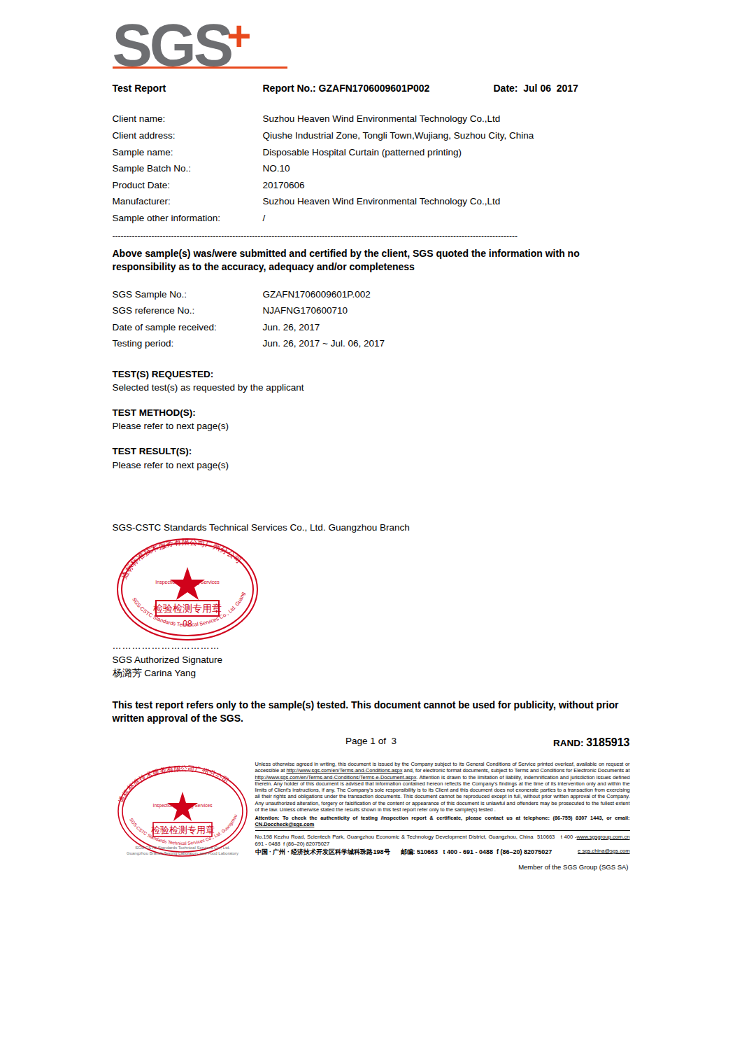SGS+
Test Report
Report No.: GZAFN1706009601P002
Date: Jul 06 2017
| Client name: | Suzhou Heaven Wind Environmental Technology Co.,Ltd |
| Client address: | Qiushe Industrial Zone, Tongli Town,Wujiang, Suzhou City, China |
| Sample name: | Disposable Hospital Curtain (patterned printing) |
| Sample Batch No.: | NO.10 |
| Product Date: | 20170606 |
| Manufacturer: | Suzhou Heaven Wind Environmental Technology Co.,Ltd |
| Sample other information: | / |
-------------------------------------------------------------------------------------------------------------------------------------------------
Above sample(s) was/were submitted and certified by the client, SGS quoted the information with no responsibility as to the accuracy, adequacy and/or completeness
| SGS Sample No.: | GZAFN1706009601P.002 |
| SGS reference No.: | NJAFNG170600710 |
| Date of sample received: | Jun. 26, 2017 |
| Testing period: | Jun. 26, 2017 ~ Jul. 06, 2017 |
TEST(S) REQUESTED:
Selected test(s) as requested by the applicant
TEST METHOD(S):
Please refer to next page(s)
TEST RESULT(S):
Please refer to next page(s)
SGS-CSTC Standards Technical Services Co., Ltd. Guangzhou Branch
检验检测专用章 08 通标标准技术服务有限公司广州分公司 SGS-CSTC Standards Technical Services Co., Ltd. Guangzhou Branch Inspection & Testing Services
……………………………
SGS Authorized Signature
杨潞芳 Carina Yang
This test report refers only to the sample(s) tested. This document cannot be used for publicity, without prior written approval of the SGS.
Page 1 of 3
RAND: 3185913
检验检测专用章 通标标准技术服务有限公司广州分公司 SGS-CSTC Standards Technical Services Co., Ltd. Guangzhou Branch Testing Laboratory Inspection & Testing Services SGS-CSTC Standards Technical Services Co., Ltd. Guangzhou Branch Testing Laboratory and Food Laboratory
Unless otherwise agreed in writing, this document is issued by the Company subject to its General Conditions of Service printed overleaf, available on request or accessible at http://www.sgs.com/en/Terms-and-Conditions.aspx and, for electronic format documents, subject to Terms and Conditions for Electronic Documents at http://www.sgs.com/en/Terms-and-Conditions/Terms-e-Document.aspx. Attention is drawn to the limitation of liability, indemnification and jurisdiction issues defined therein. Any holder of this document is advised that information contained hereon reflects the Company's findings at the time of its intervention only and within the limits of Client's instructions, if any. The Company's sole responsibility is to its Client and this document does not exonerate parties to a transaction from exercising all their rights and obligations under the transaction documents. This document cannot be reproduced except in full, without prior written approval of the Company. Any unauthorized alteration, forgery or falsification of the content or appearance of this document is unlawful and offenders may be prosecuted to the fullest extent of the law. Unless otherwise stated the results shown in this test report refer only to the sample(s) tested .
Attention: To check the authenticity of testing /inspection report & certificate, please contact us at telephone: (86-755) 8307 1443, or email: CN.Doccheck@sgs.com
No.198 Kezhu Road, Scientech Park, Guangzhou Economic & Technology Development District, Guangzhou, China 510663 t 400 - 691 - 0488 f (86–20) 82075027 www.sgsgroup.com.cn
中国 · 广州 · 经济技术开发区科学城科珠路198号 邮编: 510663 t 400 - 691 - 0488 f (86–20) 82075027 e sgs.china@sgs.com
Member of the SGS Group (SGS SA)